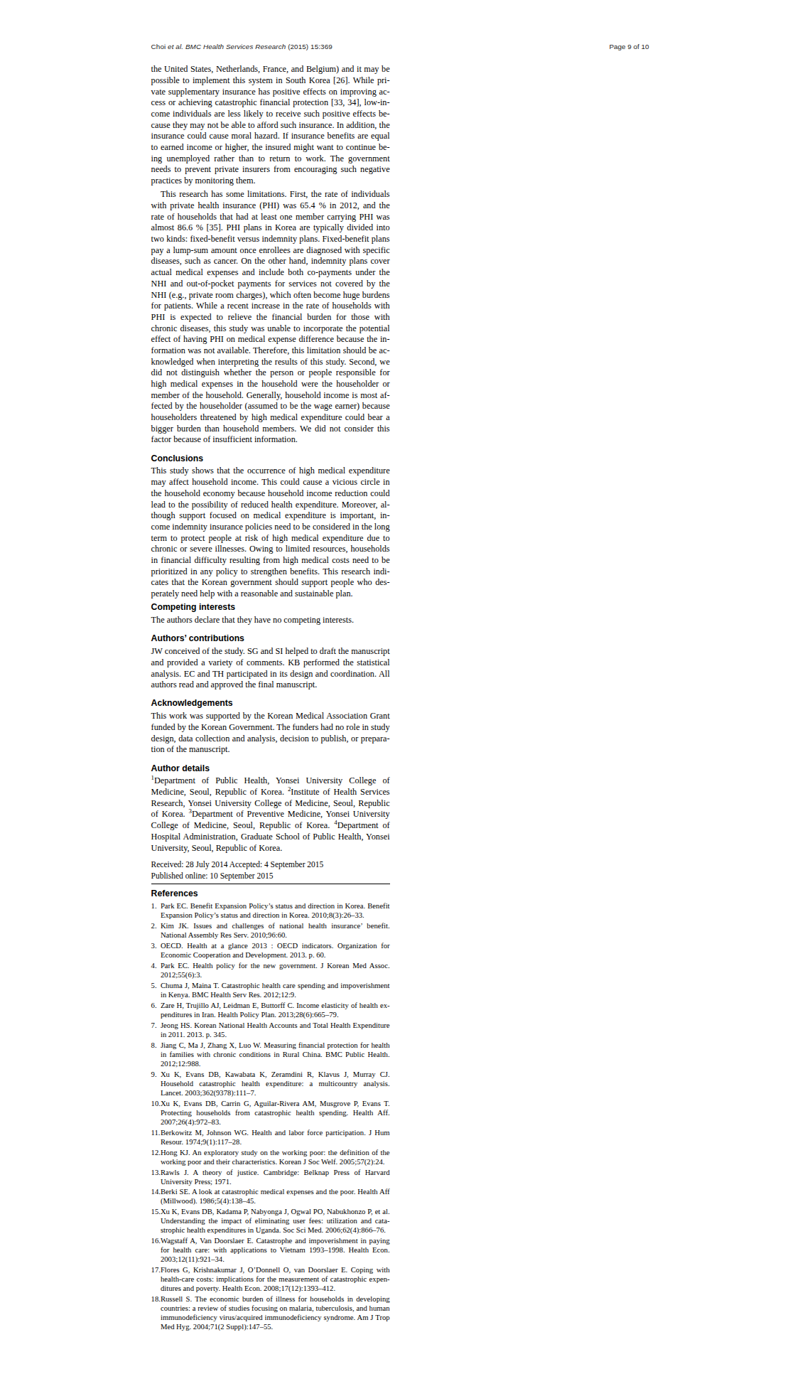Choi et al. BMC Health Services Research (2015) 15:369
Page 9 of 10
the United States, Netherlands, France, and Belgium) and it may be possible to implement this system in South Korea [26]. While private supplementary insurance has positive effects on improving access or achieving catastrophic financial protection [33, 34], low-income individuals are less likely to receive such positive effects because they may not be able to afford such insurance. In addition, the insurance could cause moral hazard. If insurance benefits are equal to earned income or higher, the insured might want to continue being unemployed rather than to return to work. The government needs to prevent private insurers from encouraging such negative practices by monitoring them.
This research has some limitations. First, the rate of individuals with private health insurance (PHI) was 65.4 % in 2012, and the rate of households that had at least one member carrying PHI was almost 86.6 % [35]. PHI plans in Korea are typically divided into two kinds: fixed-benefit versus indemnity plans. Fixed-benefit plans pay a lump-sum amount once enrollees are diagnosed with specific diseases, such as cancer. On the other hand, indemnity plans cover actual medical expenses and include both co-payments under the NHI and out-of-pocket payments for services not covered by the NHI (e.g., private room charges), which often become huge burdens for patients. While a recent increase in the rate of households with PHI is expected to relieve the financial burden for those with chronic diseases, this study was unable to incorporate the potential effect of having PHI on medical expense difference because the information was not available. Therefore, this limitation should be acknowledged when interpreting the results of this study. Second, we did not distinguish whether the person or people responsible for high medical expenses in the household were the householder or member of the household. Generally, household income is most affected by the householder (assumed to be the wage earner) because householders threatened by high medical expenditure could bear a bigger burden than household members. We did not consider this factor because of insufficient information.
Conclusions
This study shows that the occurrence of high medical expenditure may affect household income. This could cause a vicious circle in the household economy because household income reduction could lead to the possibility of reduced health expenditure. Moreover, although support focused on medical expenditure is important, income indemnity insurance policies need to be considered in the long term to protect people at risk of high medical expenditure due to chronic or severe illnesses. Owing to limited resources, households in financial difficulty resulting from high medical costs need to be prioritized in any policy to strengthen benefits. This research indicates that the Korean government should support people who desperately need help with a reasonable and sustainable plan.
Competing interests
The authors declare that they have no competing interests.
Authors’ contributions
JW conceived of the study. SG and SI helped to draft the manuscript and provided a variety of comments. KB performed the statistical analysis. EC and TH participated in its design and coordination. All authors read and approved the final manuscript.
Acknowledgements
This work was supported by the Korean Medical Association Grant funded by the Korean Government. The funders had no role in study design, data collection and analysis, decision to publish, or preparation of the manuscript.
Author details
1Department of Public Health, Yonsei University College of Medicine, Seoul, Republic of Korea. 2Institute of Health Services Research, Yonsei University College of Medicine, Seoul, Republic of Korea. 3Department of Preventive Medicine, Yonsei University College of Medicine, Seoul, Republic of Korea. 4Department of Hospital Administration, Graduate School of Public Health, Yonsei University, Seoul, Republic of Korea.
Received: 28 July 2014 Accepted: 4 September 2015 Published online: 10 September 2015
References
Park EC. Benefit Expansion Policy’s status and direction in Korea. Benefit Expansion Policy’s status and direction in Korea. 2010;8(3):26–33.
Kim JK. Issues and challenges of national health insurance’ benefit. National Assembly Res Serv. 2010;96:60.
OECD. Health at a glance 2013 : OECD indicators. Organization for Economic Cooperation and Development. 2013. p. 60.
Park EC. Health policy for the new government. J Korean Med Assoc. 2012;55(6):3.
Chuma J, Maina T. Catastrophic health care spending and impoverishment in Kenya. BMC Health Serv Res. 2012;12:9.
Zare H, Trujillo AJ, Leidman E, Buttorff C. Income elasticity of health expenditures in Iran. Health Policy Plan. 2013;28(6):665–79.
Jeong HS. Korean National Health Accounts and Total Health Expenditure in 2011. 2013. p. 345.
Jiang C, Ma J, Zhang X, Luo W. Measuring financial protection for health in families with chronic conditions in Rural China. BMC Public Health. 2012;12:988.
Xu K, Evans DB, Kawabata K, Zeramdini R, Klavus J, Murray CJ. Household catastrophic health expenditure: a multicountry analysis. Lancet. 2003;362(9378):111–7.
Xu K, Evans DB, Carrin G, Aguilar-Rivera AM, Musgrove P, Evans T. Protecting households from catastrophic health spending. Health Aff. 2007;26(4):972–83.
Berkowitz M, Johnson WG. Health and labor force participation. J Hum Resour. 1974;9(1):117–28.
Hong KJ. An exploratory study on the working poor: the definition of the working poor and their characteristics. Korean J Soc Welf. 2005;57(2):24.
Rawls J. A theory of justice. Cambridge: Belknap Press of Harvard University Press; 1971.
Berki SE. A look at catastrophic medical expenses and the poor. Health Aff (Millwood). 1986;5(4):138–45.
Xu K, Evans DB, Kadama P, Nabyonga J, Ogwal PO, Nabukhonzo P, et al. Understanding the impact of eliminating user fees: utilization and catastrophic health expenditures in Uganda. Soc Sci Med. 2006;62(4):866–76.
Wagstaff A, Van Doorslaer E. Catastrophe and impoverishment in paying for health care: with applications to Vietnam 1993–1998. Health Econ. 2003;12(11):921–34.
Flores G, Krishnakumar J, O’Donnell O, van Doorslaer E. Coping with health-care costs: implications for the measurement of catastrophic expenditures and poverty. Health Econ. 2008;17(12):1393–412.
Russell S. The economic burden of illness for households in developing countries: a review of studies focusing on malaria, tuberculosis, and human immunodeficiency virus/acquired immunodeficiency syndrome. Am J Trop Med Hyg. 2004;71(2 Suppl):147–55.